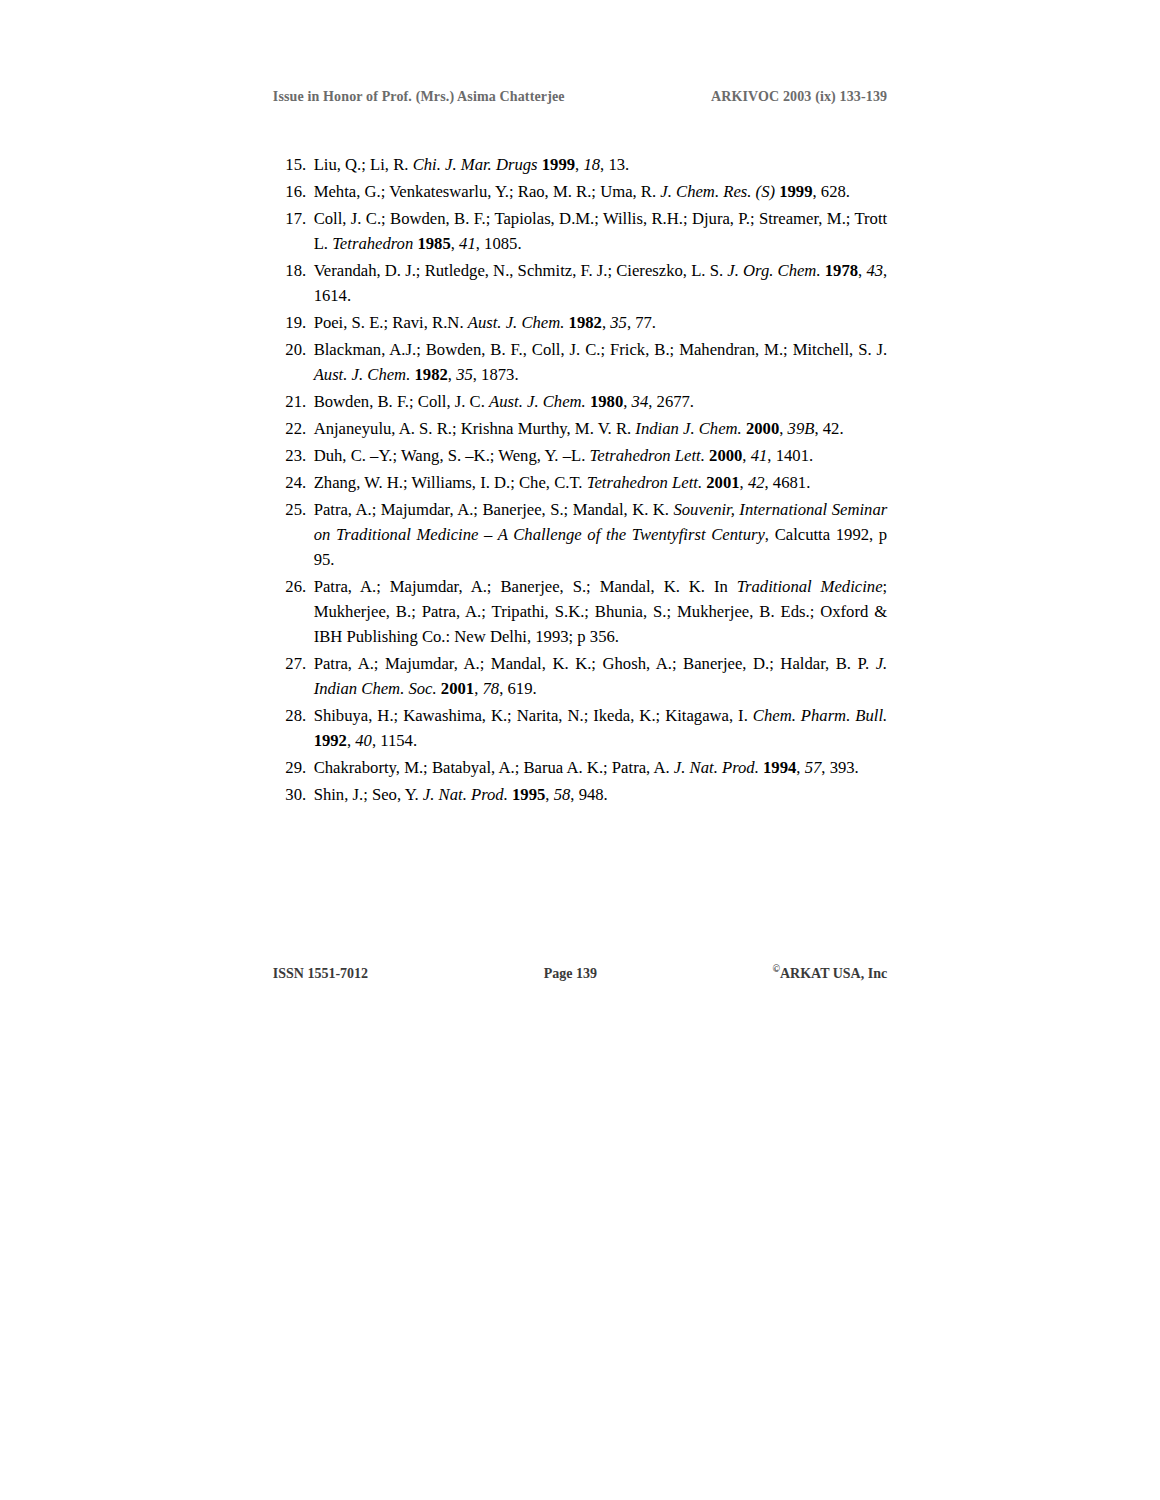Issue in Honor of Prof. (Mrs.) Asima Chatterjee ARKIVOC 2003 (ix) 133-139
15. Liu, Q.; Li, R. Chi. J. Mar. Drugs 1999, 18, 13.
16. Mehta, G.; Venkateswarlu, Y.; Rao, M. R.; Uma, R. J. Chem. Res. (S) 1999, 628.
17. Coll, J. C.; Bowden, B. F.; Tapiolas, D.M.; Willis, R.H.; Djura, P.; Streamer, M.; Trott L. Tetrahedron 1985, 41, 1085.
18. Verandah, D. J.; Rutledge, N., Schmitz, F. J.; Ciereszko, L. S. J. Org. Chem. 1978, 43, 1614.
19. Poei, S. E.; Ravi, R.N. Aust. J. Chem. 1982, 35, 77.
20. Blackman, A.J.; Bowden, B. F., Coll, J. C.; Frick, B.; Mahendran, M.; Mitchell, S. J. Aust. J. Chem. 1982, 35, 1873.
21. Bowden, B. F.; Coll, J. C. Aust. J. Chem. 1980, 34, 2677.
22. Anjaneyulu, A. S. R.; Krishna Murthy, M. V. R. Indian J. Chem. 2000, 39B, 42.
23. Duh, C. –Y.; Wang, S. –K.; Weng, Y. –L. Tetrahedron Lett. 2000, 41, 1401.
24. Zhang, W. H.; Williams, I. D.; Che, C.T. Tetrahedron Lett. 2001, 42, 4681.
25. Patra, A.; Majumdar, A.; Banerjee, S.; Mandal, K. K. Souvenir, International Seminar on Traditional Medicine – A Challenge of the Twentyfirst Century, Calcutta 1992, p 95.
26. Patra, A.; Majumdar, A.; Banerjee, S.; Mandal, K. K. In Traditional Medicine; Mukherjee, B.; Patra, A.; Tripathi, S.K.; Bhunia, S.; Mukherjee, B. Eds.; Oxford & IBH Publishing Co.: New Delhi, 1993; p 356.
27. Patra, A.; Majumdar, A.; Mandal, K. K.; Ghosh, A.; Banerjee, D.; Haldar, B. P. J. Indian Chem. Soc. 2001, 78, 619.
28. Shibuya, H.; Kawashima, K.; Narita, N.; Ikeda, K.; Kitagawa, I. Chem. Pharm. Bull. 1992, 40, 1154.
29. Chakraborty, M.; Batabyal, A.; Barua A. K.; Patra, A. J. Nat. Prod. 1994, 57, 393.
30. Shin, J.; Seo, Y. J. Nat. Prod. 1995, 58, 948.
ISSN 1551-7012 Page 139 ©ARKAT USA, Inc